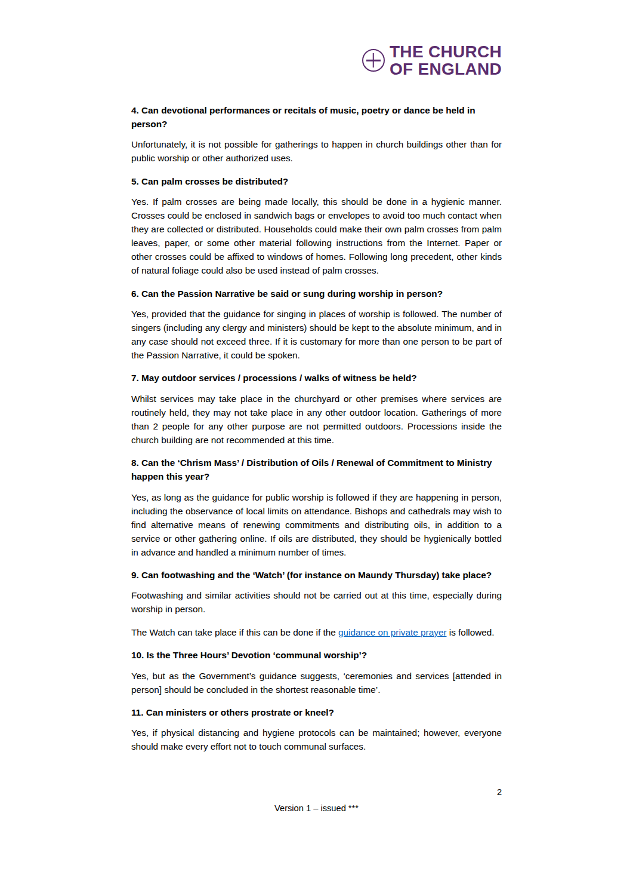THE CHURCH
OF ENGLAND
4. Can devotional performances or recitals of music, poetry or dance be held in person?
Unfortunately, it is not possible for gatherings to happen in church buildings other than for public worship or other authorized uses.
5. Can palm crosses be distributed?
Yes. If palm crosses are being made locally, this should be done in a hygienic manner. Crosses could be enclosed in sandwich bags or envelopes to avoid too much contact when they are collected or distributed. Households could make their own palm crosses from palm leaves, paper, or some other material following instructions from the Internet. Paper or other crosses could be affixed to windows of homes. Following long precedent, other kinds of natural foliage could also be used instead of palm crosses.
6. Can the Passion Narrative be said or sung during worship in person?
Yes, provided that the guidance for singing in places of worship is followed. The number of singers (including any clergy and ministers) should be kept to the absolute minimum, and in any case should not exceed three. If it is customary for more than one person to be part of the Passion Narrative, it could be spoken.
7. May outdoor services / processions / walks of witness be held?
Whilst services may take place in the churchyard or other premises where services are routinely held, they may not take place in any other outdoor location. Gatherings of more than 2 people for any other purpose are not permitted outdoors. Processions inside the church building are not recommended at this time.
8. Can the ‘Chrism Mass’ / Distribution of Oils / Renewal of Commitment to Ministry happen this year?
Yes, as long as the guidance for public worship is followed if they are happening in person, including the observance of local limits on attendance. Bishops and cathedrals may wish to find alternative means of renewing commitments and distributing oils, in addition to a service or other gathering online. If oils are distributed, they should be hygienically bottled in advance and handled a minimum number of times.
9. Can footwashing and the ‘Watch’ (for instance on Maundy Thursday) take place?
Footwashing and similar activities should not be carried out at this time, especially during worship in person.
The Watch can take place if this can be done if the guidance on private prayer is followed.
10. Is the Three Hours’ Devotion ‘communal worship’?
Yes, but as the Government’s guidance suggests, ‘ceremonies and services [attended in person] should be concluded in the shortest reasonable time’.
11. Can ministers or others prostrate or kneel?
Yes, if physical distancing and hygiene protocols can be maintained; however, everyone should make every effort not to touch communal surfaces.
2
Version 1 – issued ***